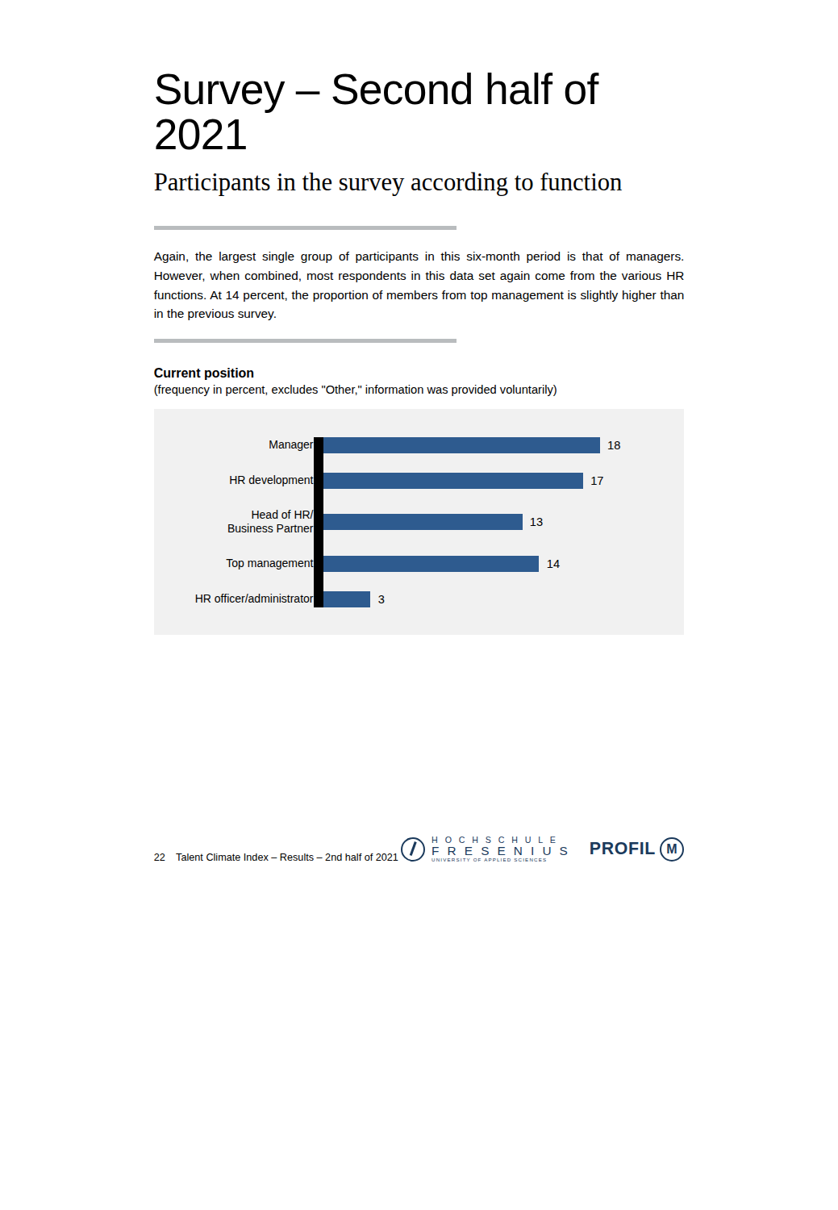Survey – Second half of 2021
Participants in the survey according to function
Again, the largest single group of participants in this six-month period is that of managers. However, when combined, most respondents in this data set again come from the various HR functions. At 14 percent, the proportion of members from top management is slightly higher than in the previous survey.
Current position
(frequency in percent, excludes "Other," information was provided voluntarily)
| Manager | | 18 |
| HR development | | 17 |
| Head of HR/ Business Partner | | 13 |
| Top management | | 14 |
| HR officer/administrator | | 3 |
22 Talent Climate Index – Results – 2nd half of 2021
H O C H S C H U L E
F R E S E N I U S
UNIVERSITY OF APPLIED SCIENCES
PROFIL M